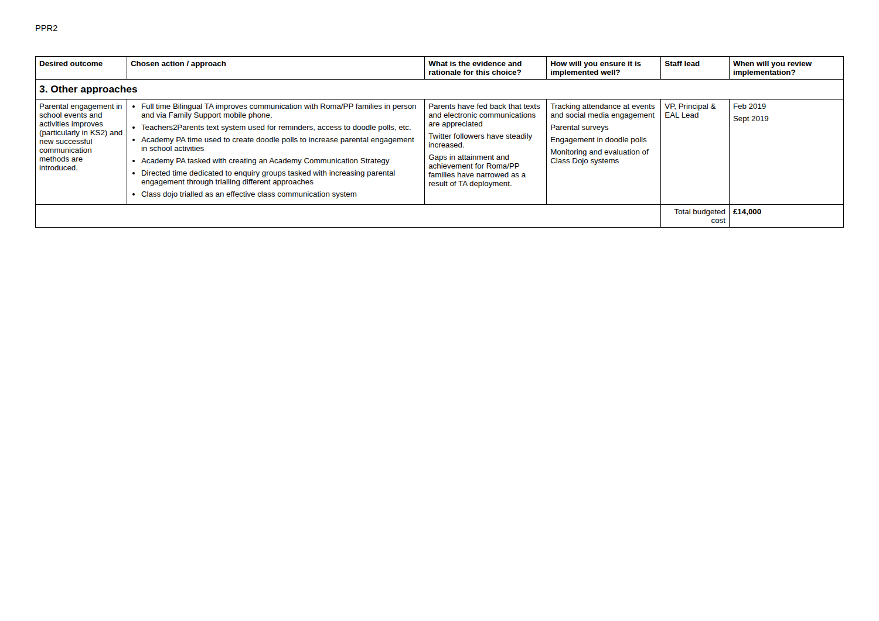PPR2
| 3. Other approaches |
| Desired outcome | Chosen action / approach | What is the evidence and rationale for this choice? | How will you ensure it is implemented well? | Staff lead | When will you review implementation? |
| Parental engagement in school events and activities improves (particularly in KS2) and new successful communication methods are introduced. | Full time Bilingual TA improves communication with Roma/PP families in person and via Family Support mobile phone. Teachers2Parents text system used for reminders, access to doodle polls, etc. Academy PA time used to create doodle polls to increase parental engagement in school activities Academy PA tasked with creating an Academy Communication Strategy Directed time dedicated to enquiry groups tasked with increasing parental engagement through trialling different approaches Class dojo trialled as an effective class communication system | Parents have fed back that texts and electronic communications are appreciated Twitter followers have steadily increased. Gaps in attainment and achievement for Roma/PP families have narrowed as a result of TA deployment. | Tracking attendance at events and social media engagement Parental surveys Engagement in doodle polls Monitoring and evaluation of Class Dojo systems | VP, Principal & EAL Lead | Feb 2019 Sept 2019 |
| | Total budgeted cost | £14,000 |